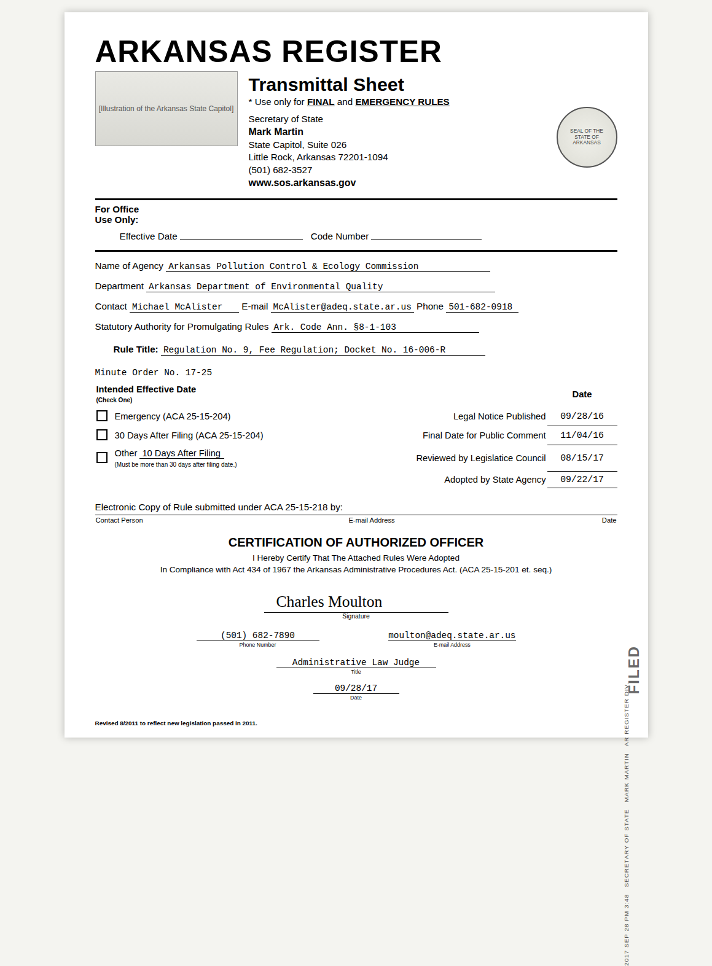ARKANSAS REGISTER
[Illustration of the Arkansas State Capitol]
Transmittal Sheet
* Use only for FINAL and EMERGENCY RULES
Secretary of State
Mark Martin
State Capitol, Suite 026
Little Rock, Arkansas 72201-1094
(501) 682-3527
www.sos.arkansas.gov
SEAL OF THE
STATE OF
ARKANSAS
For Office
Use Only:
Effective Date Code Number
Name of Agency Arkansas Pollution Control & Ecology Commission
Department Arkansas Department of Environmental Quality
Contact Michael McAlister E-mail McAlister@adeq.state.ar.us Phone 501-682-0918
Statutory Authority for Promulgating Rules Ark. Code Ann. §8-1-103
Rule Title: Regulation No. 9, Fee Regulation; Docket No. 16-006-R
Minute Order No. 17-25
| Intended Effective Date (Check One) | | Date |
| | Emergency (ACA 25-15-204) | Legal Notice Published | 09/28/16 |
| | 30 Days After Filing (ACA 25-15-204) | Final Date for Public Comment | 11/04/16 |
| | Other 10 Days After Filing (Must be more than 30 days after filing date.) | Reviewed by Legislatice Council | 08/15/17 |
| | | Adopted by State Agency | 09/22/17 |
Electronic Copy of Rule submitted under ACA 25-15-218 by:
| Contact Person | E-mail Address | Date |
CERTIFICATION OF AUTHORIZED OFFICER
I Hereby Certify That The Attached Rules Were Adopted
In Compliance with Act 434 of 1967 the Arkansas Administrative Procedures Act. (ACA 25-15-201 et. seq.)
Charles Moulton
Signature
(501) 682-7890 Phone Number
moulton@adeq.state.ar.us E-mail Address
Administrative Law Judge Title
09/28/17 Date
FILED
2017 SEP 28 PM 3:48 SECRETARY OF STATE MARK MARTIN AR REGISTER DIV.
Revised 8/2011 to reflect new legislation passed in 2011.